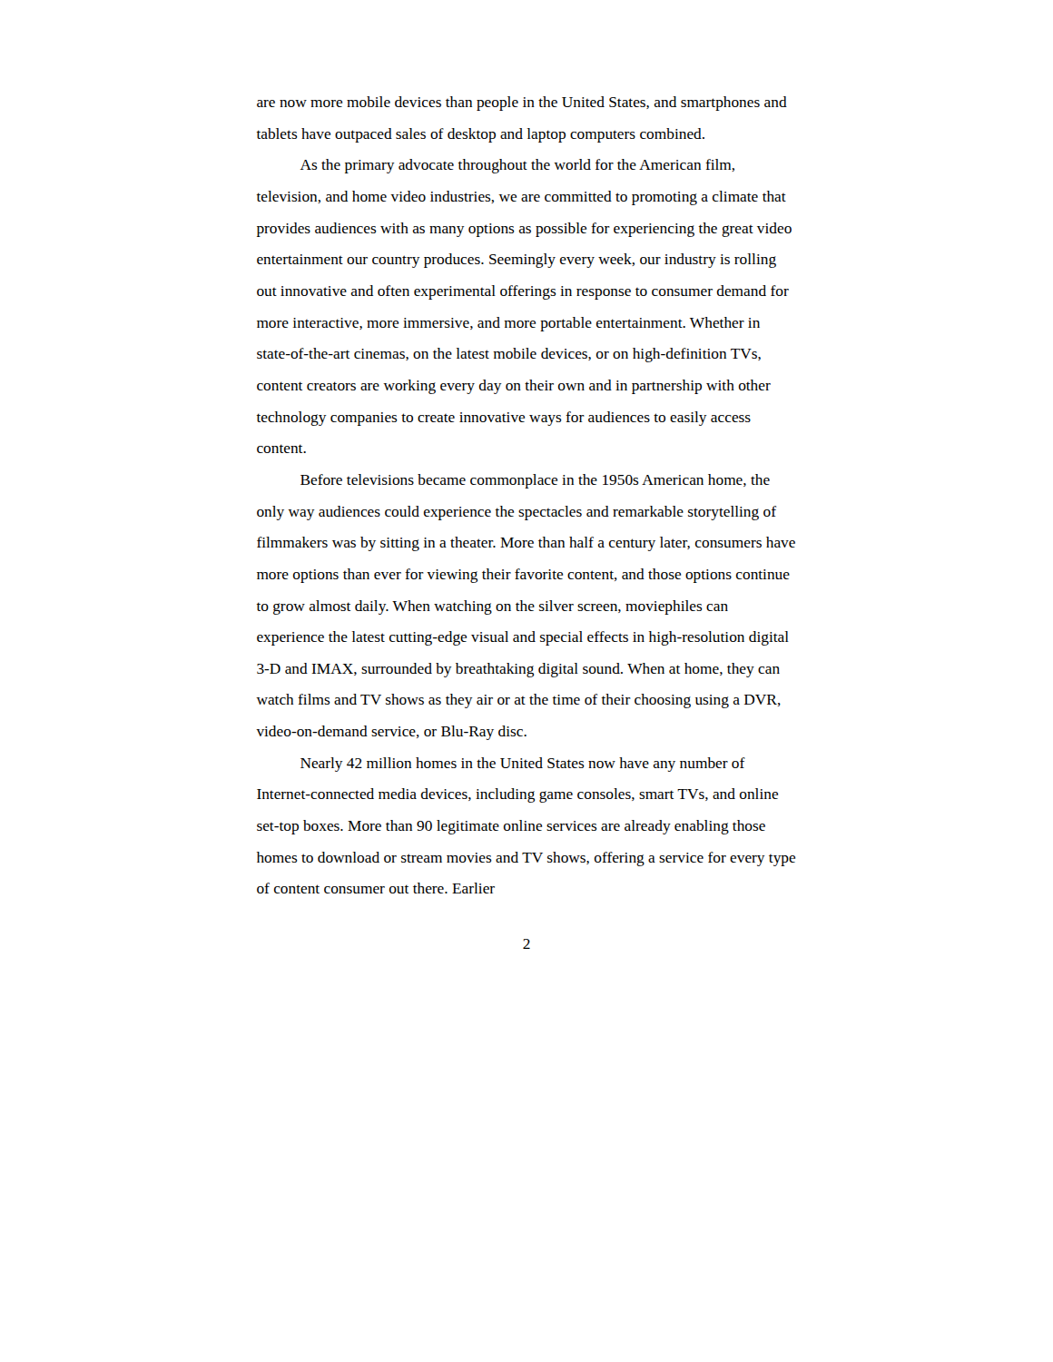are now more mobile devices than people in the United States, and smartphones and tablets have outpaced sales of desktop and laptop computers combined.
As the primary advocate throughout the world for the American film, television, and home video industries, we are committed to promoting a climate that provides audiences with as many options as possible for experiencing the great video entertainment our country produces. Seemingly every week, our industry is rolling out innovative and often experimental offerings in response to consumer demand for more interactive, more immersive, and more portable entertainment. Whether in state-of-the-art cinemas, on the latest mobile devices, or on high-definition TVs, content creators are working every day on their own and in partnership with other technology companies to create innovative ways for audiences to easily access content.
Before televisions became commonplace in the 1950s American home, the only way audiences could experience the spectacles and remarkable storytelling of filmmakers was by sitting in a theater. More than half a century later, consumers have more options than ever for viewing their favorite content, and those options continue to grow almost daily. When watching on the silver screen, moviephiles can experience the latest cutting-edge visual and special effects in high-resolution digital 3-D and IMAX, surrounded by breathtaking digital sound. When at home, they can watch films and TV shows as they air or at the time of their choosing using a DVR, video-on-demand service, or Blu-Ray disc.
Nearly 42 million homes in the United States now have any number of Internet-connected media devices, including game consoles, smart TVs, and online set-top boxes. More than 90 legitimate online services are already enabling those homes to download or stream movies and TV shows, offering a service for every type of content consumer out there. Earlier
2